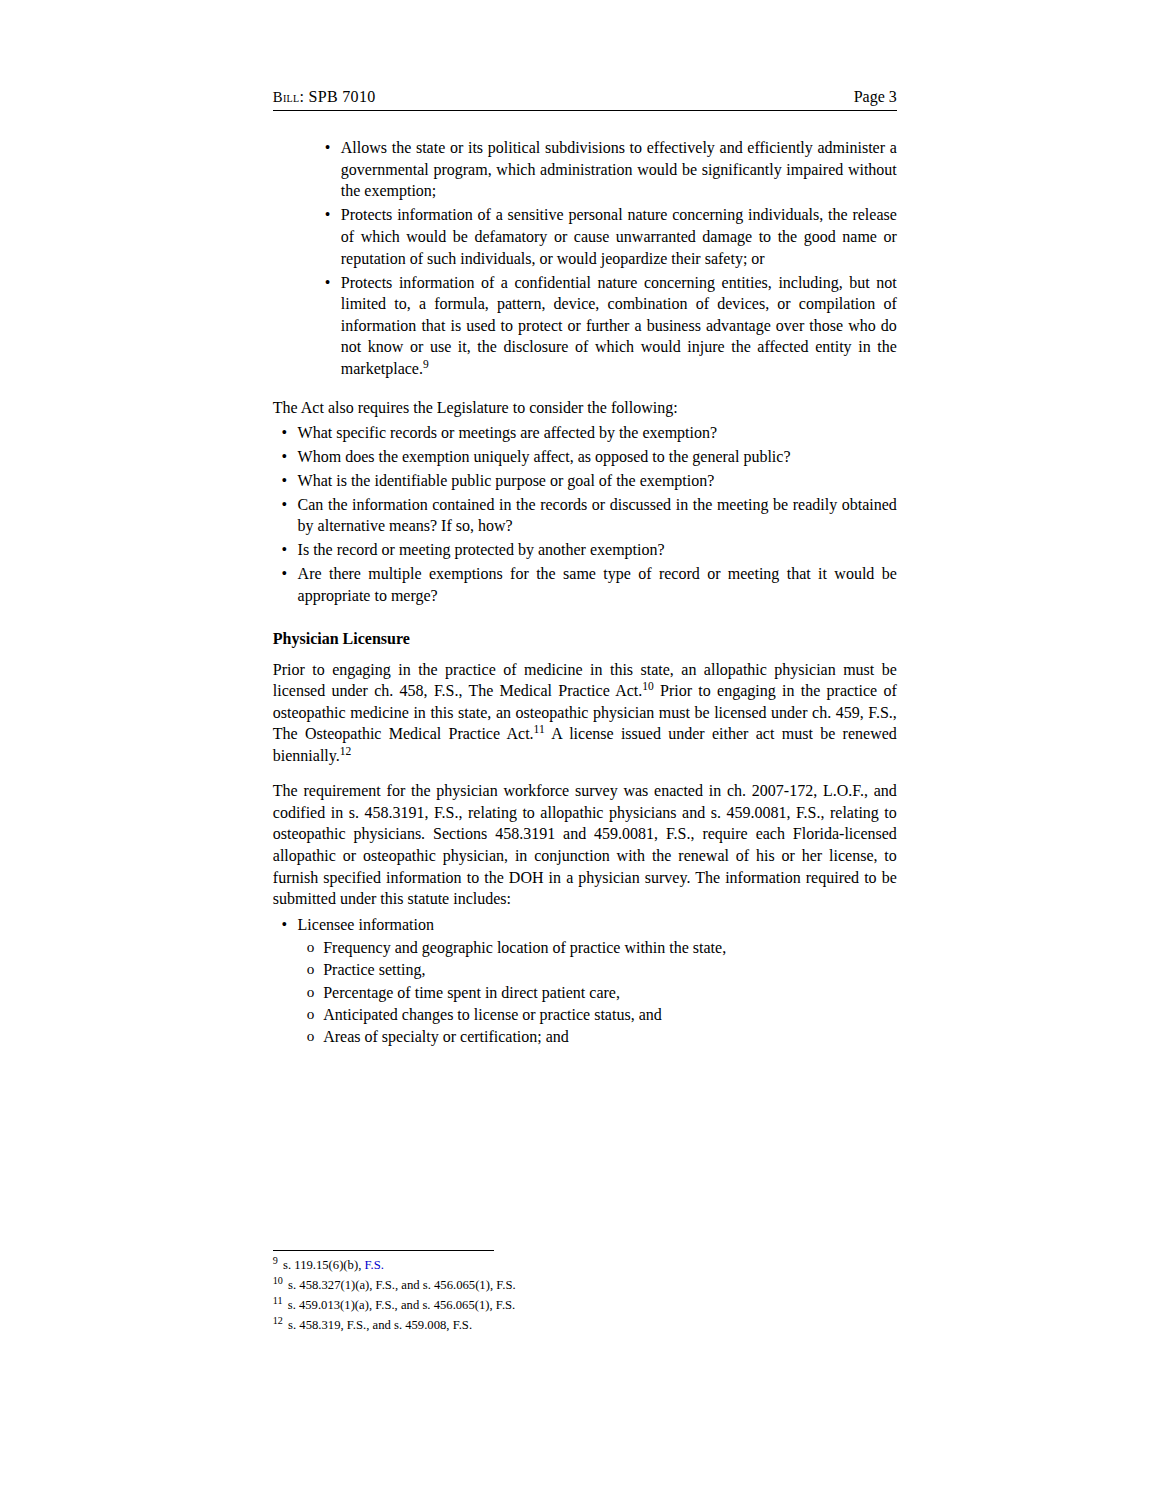Bill: SPB 7010
Page 3
Allows the state or its political subdivisions to effectively and efficiently administer a governmental program, which administration would be significantly impaired without the exemption;
Protects information of a sensitive personal nature concerning individuals, the release of which would be defamatory or cause unwarranted damage to the good name or reputation of such individuals, or would jeopardize their safety; or
Protects information of a confidential nature concerning entities, including, but not limited to, a formula, pattern, device, combination of devices, or compilation of information that is used to protect or further a business advantage over those who do not know or use it, the disclosure of which would injure the affected entity in the marketplace.9
The Act also requires the Legislature to consider the following:
What specific records or meetings are affected by the exemption?
Whom does the exemption uniquely affect, as opposed to the general public?
What is the identifiable public purpose or goal of the exemption?
Can the information contained in the records or discussed in the meeting be readily obtained by alternative means? If so, how?
Is the record or meeting protected by another exemption?
Are there multiple exemptions for the same type of record or meeting that it would be appropriate to merge?
Physician Licensure
Prior to engaging in the practice of medicine in this state, an allopathic physician must be licensed under ch. 458, F.S., The Medical Practice Act.10 Prior to engaging in the practice of osteopathic medicine in this state, an osteopathic physician must be licensed under ch. 459, F.S., The Osteopathic Medical Practice Act.11 A license issued under either act must be renewed biennially.12
The requirement for the physician workforce survey was enacted in ch. 2007-172, L.O.F., and codified in s. 458.3191, F.S., relating to allopathic physicians and s. 459.0081, F.S., relating to osteopathic physicians. Sections 458.3191 and 459.0081, F.S., require each Florida-licensed allopathic or osteopathic physician, in conjunction with the renewal of his or her license, to furnish specified information to the DOH in a physician survey. The information required to be submitted under this statute includes:
Licensee information
Frequency and geographic location of practice within the state,
Practice setting,
Percentage of time spent in direct patient care,
Anticipated changes to license or practice status, and
Areas of specialty or certification; and
9 s. 119.15(6)(b), F.S.
10 s. 458.327(1)(a), F.S., and s. 456.065(1), F.S.
11 s. 459.013(1)(a), F.S., and s. 456.065(1), F.S.
12 s. 458.319, F.S., and s. 459.008, F.S.